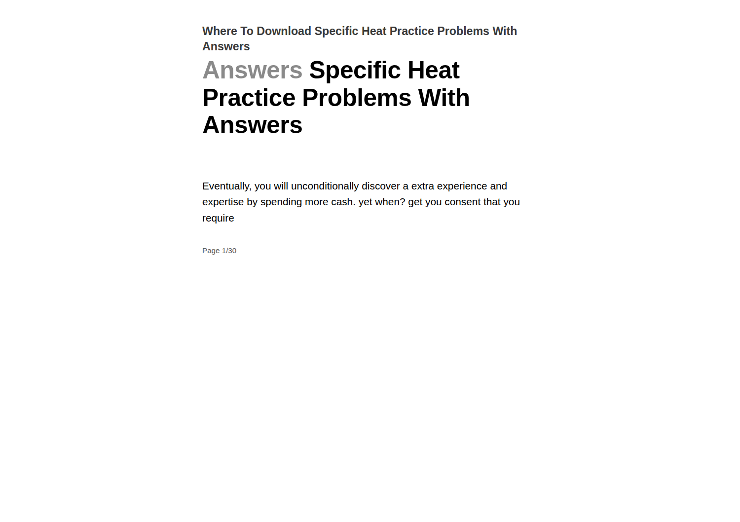Where To Download Specific Heat Practice Problems With Answers
Answers Specific Heat Practice Problems With Answers
Eventually, you will unconditionally discover a extra experience and expertise by spending more cash. yet when? get you consent that you require
Page 1/30